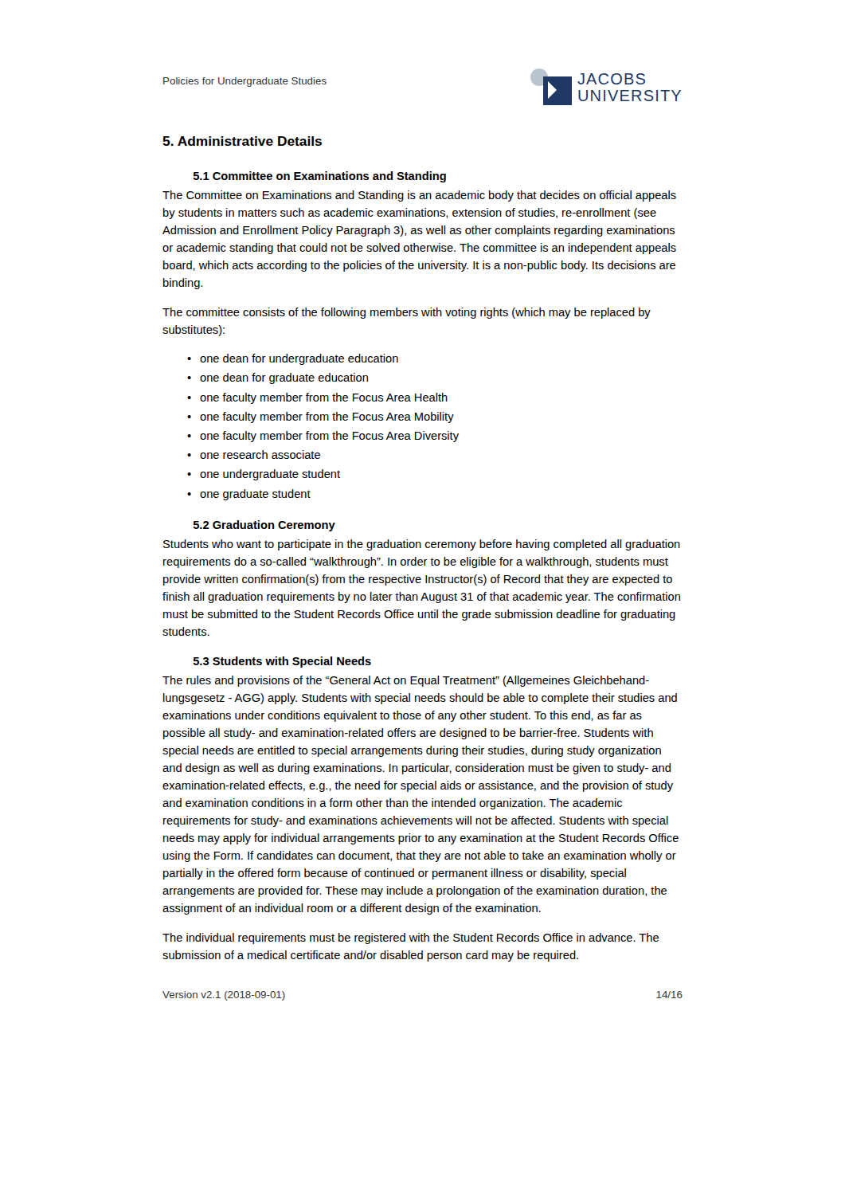Policies for Undergraduate Studies
JACOBS
UNIVERSITY
5. Administrative Details
5.1 Committee on Examinations and Standing
The Committee on Examinations and Standing is an academic body that decides on official appeals by students in matters such as academic examinations, extension of studies, re-enrollment (see Admission and Enrollment Policy Paragraph 3), as well as other complaints regarding examinations or academic standing that could not be solved otherwise. The committee is an independent appeals board, which acts according to the policies of the university. It is a non-public body. Its decisions are binding.
The committee consists of the following members with voting rights (which may be replaced by substitutes):
one dean for undergraduate education
one dean for graduate education
one faculty member from the Focus Area Health
one faculty member from the Focus Area Mobility
one faculty member from the Focus Area Diversity
one research associate
one undergraduate student
one graduate student
5.2 Graduation Ceremony
Students who want to participate in the graduation ceremony before having completed all graduation requirements do a so-called “walkthrough”. In order to be eligible for a walkthrough, students must provide written confirmation(s) from the respective Instructor(s) of Record that they are expected to finish all graduation requirements by no later than August 31 of that academic year. The confirmation must be submitted to the Student Records Office until the grade submission deadline for graduating students.
5.3 Students with Special Needs
The rules and provisions of the “General Act on Equal Treatment” (Allgemeines Gleichbehand-lungsgesetz - AGG) apply. Students with special needs should be able to complete their studies and examinations under conditions equivalent to those of any other student. To this end, as far as possible all study- and examination-related offers are designed to be barrier-free. Students with special needs are entitled to special arrangements during their studies, during study organization and design as well as during examinations. In particular, consideration must be given to study- and examination-related effects, e.g., the need for special aids or assistance, and the provision of study and examination conditions in a form other than the intended organization. The academic requirements for study- and examinations achievements will not be affected. Students with special needs may apply for individual arrangements prior to any examination at the Student Records Office using the Form. If candidates can document, that they are not able to take an examination wholly or partially in the offered form because of continued or permanent illness or disability, special arrangements are provided for. These may include a prolongation of the examination duration, the assignment of an individual room or a different design of the examination.
The individual requirements must be registered with the Student Records Office in advance. The submission of a medical certificate and/or disabled person card may be required.
Version v2.1 (2018-09-01)
14/16